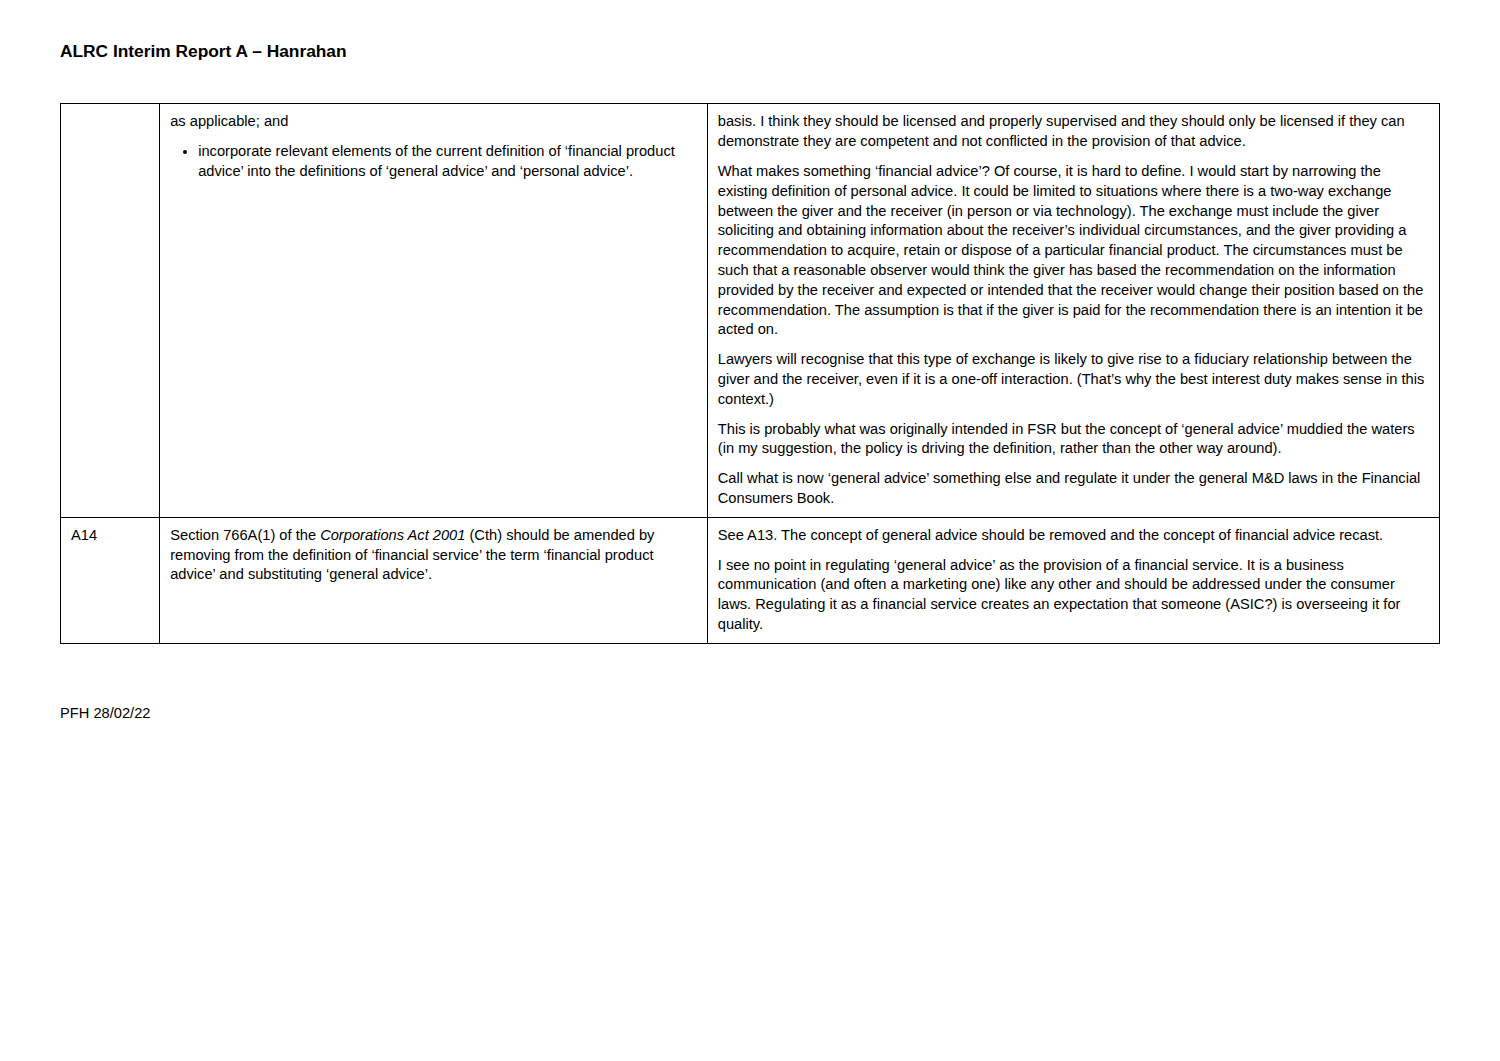ALRC Interim Report A – Hanrahan
| | as applicable; and incorporate relevant elements of the current definition of ‘financial product advice’ into the definitions of ‘general advice’ and ‘personal advice’. | basis. I think they should be licensed and properly supervised and they should only be licensed if they can demonstrate they are competent and not conflicted in the provision of that advice. What makes something ‘financial advice’? Of course, it is hard to define. I would start by narrowing the existing definition of personal advice. It could be limited to situations where there is a two-way exchange between the giver and the receiver (in person or via technology). The exchange must include the giver soliciting and obtaining information about the receiver’s individual circumstances, and the giver providing a recommendation to acquire, retain or dispose of a particular financial product. The circumstances must be such that a reasonable observer would think the giver has based the recommendation on the information provided by the receiver and expected or intended that the receiver would change their position based on the recommendation. The assumption is that if the giver is paid for the recommendation there is an intention it be acted on. Lawyers will recognise that this type of exchange is likely to give rise to a fiduciary relationship between the giver and the receiver, even if it is a one-off interaction. (That’s why the best interest duty makes sense in this context.) This is probably what was originally intended in FSR but the concept of ‘general advice’ muddied the waters (in my suggestion, the policy is driving the definition, rather than the other way around). Call what is now ‘general advice’ something else and regulate it under the general M&D laws in the Financial Consumers Book. |
| A14 | Section 766A(1) of the Corporations Act 2001 (Cth) should be amended by removing from the definition of ‘financial service’ the term ‘financial product advice’ and substituting ‘general advice’. | See A13. The concept of general advice should be removed and the concept of financial advice recast. I see no point in regulating ‘general advice’ as the provision of a financial service. It is a business communication (and often a marketing one) like any other and should be addressed under the consumer laws. Regulating it as a financial service creates an expectation that someone (ASIC?) is overseeing it for quality. |
PFH 28/02/22